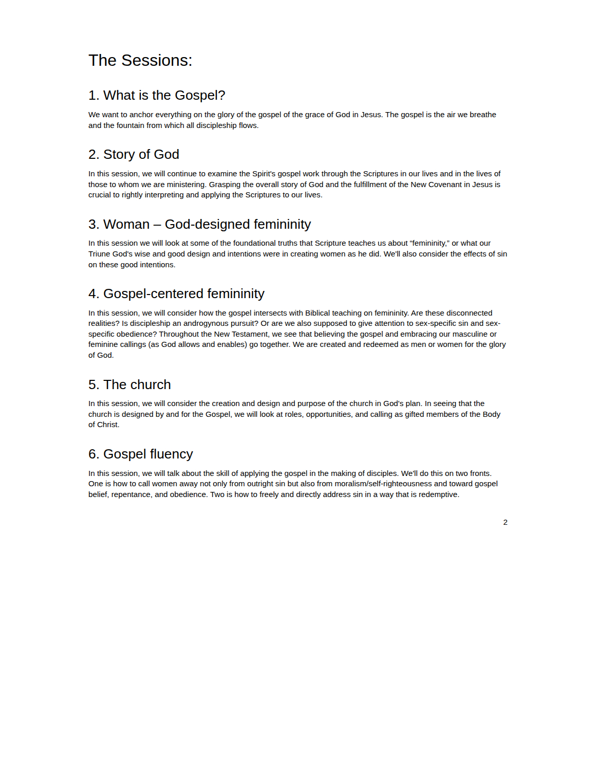The Sessions:
1. What is the Gospel?
We want to anchor everything on the glory of the gospel of the grace of God in Jesus. The gospel is the air we breathe and the fountain from which all discipleship flows.
2. Story of God
In this session, we will continue to examine the Spirit's gospel work through the Scriptures in our lives and in the lives of those to whom we are ministering. Grasping the overall story of God and the fulfillment of the New Covenant in Jesus is crucial to rightly interpreting and applying the Scriptures to our lives.
3. Woman – God-designed femininity
In this session we will look at some of the foundational truths that Scripture teaches us about “femininity,” or what our Triune God's wise and good design and intentions were in creating women as he did. We'll also consider the effects of sin on these good intentions.
4. Gospel-centered femininity
In this session, we will consider how the gospel intersects with Biblical teaching on femininity. Are these disconnected realities? Is discipleship an androgynous pursuit? Or are we also supposed to give attention to sex-specific sin and sex-specific obedience? Throughout the New Testament, we see that believing the gospel and embracing our masculine or feminine callings (as God allows and enables) go together. We are created and redeemed as men or women for the glory of God.
5. The church
In this session, we will consider the creation and design and purpose of the church in God's plan. In seeing that the church is designed by and for the Gospel, we will look at roles, opportunities, and calling as gifted members of the Body of Christ.
6. Gospel fluency
In this session, we will talk about the skill of applying the gospel in the making of disciples. We'll do this on two fronts. One is how to call women away not only from outright sin but also from moralism/self-righteousness and toward gospel belief, repentance, and obedience. Two is how to freely and directly address sin in a way that is redemptive.
2